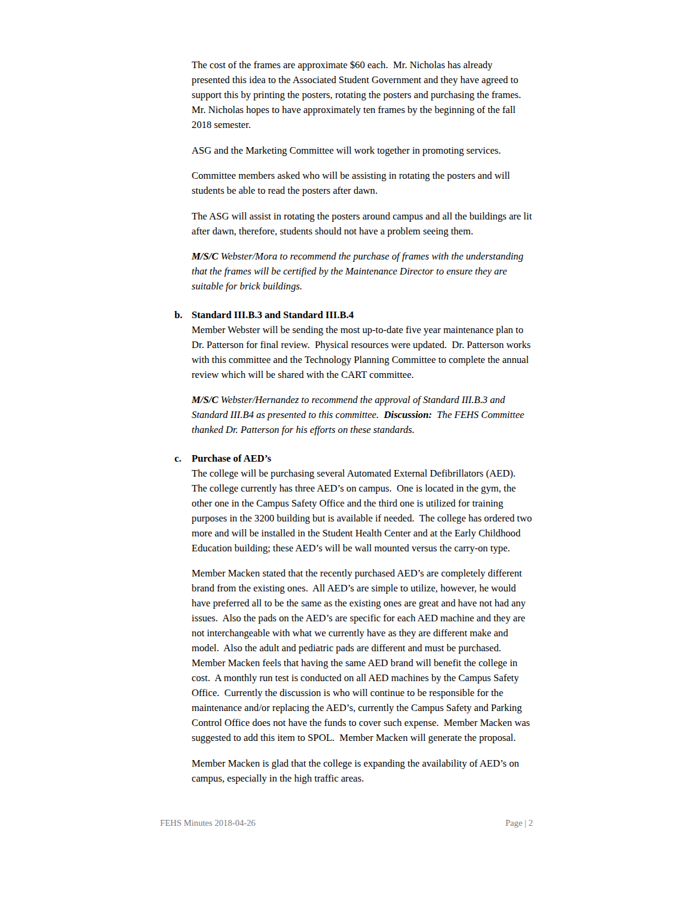The cost of the frames are approximate $60 each. Mr. Nicholas has already presented this idea to the Associated Student Government and they have agreed to support this by printing the posters, rotating the posters and purchasing the frames. Mr. Nicholas hopes to have approximately ten frames by the beginning of the fall 2018 semester.
ASG and the Marketing Committee will work together in promoting services.
Committee members asked who will be assisting in rotating the posters and will students be able to read the posters after dawn.
The ASG will assist in rotating the posters around campus and all the buildings are lit after dawn, therefore, students should not have a problem seeing them.
M/S/C Webster/Mora to recommend the purchase of frames with the understanding that the frames will be certified by the Maintenance Director to ensure they are suitable for brick buildings.
b.
Standard III.B.3 and Standard III.B.4
Member Webster will be sending the most up-to-date five year maintenance plan to Dr. Patterson for final review. Physical resources were updated. Dr. Patterson works with this committee and the Technology Planning Committee to complete the annual review which will be shared with the CART committee.
M/S/C Webster/Hernandez to recommend the approval of Standard III.B.3 and Standard III.B4 as presented to this committee. Discussion: The FEHS Committee thanked Dr. Patterson for his efforts on these standards.
c.
Purchase of AED’s
The college will be purchasing several Automated External Defibrillators (AED). The college currently has three AED’s on campus. One is located in the gym, the other one in the Campus Safety Office and the third one is utilized for training purposes in the 3200 building but is available if needed. The college has ordered two more and will be installed in the Student Health Center and at the Early Childhood Education building; these AED’s will be wall mounted versus the carry-on type.
Member Macken stated that the recently purchased AED’s are completely different brand from the existing ones. All AED’s are simple to utilize, however, he would have preferred all to be the same as the existing ones are great and have not had any issues. Also the pads on the AED’s are specific for each AED machine and they are not interchangeable with what we currently have as they are different make and model. Also the adult and pediatric pads are different and must be purchased. Member Macken feels that having the same AED brand will benefit the college in cost. A monthly run test is conducted on all AED machines by the Campus Safety Office. Currently the discussion is who will continue to be responsible for the maintenance and/or replacing the AED’s, currently the Campus Safety and Parking Control Office does not have the funds to cover such expense. Member Macken was suggested to add this item to SPOL. Member Macken will generate the proposal.
Member Macken is glad that the college is expanding the availability of AED’s on campus, especially in the high traffic areas.
FEHS Minutes 2018-04-26
Page | 2